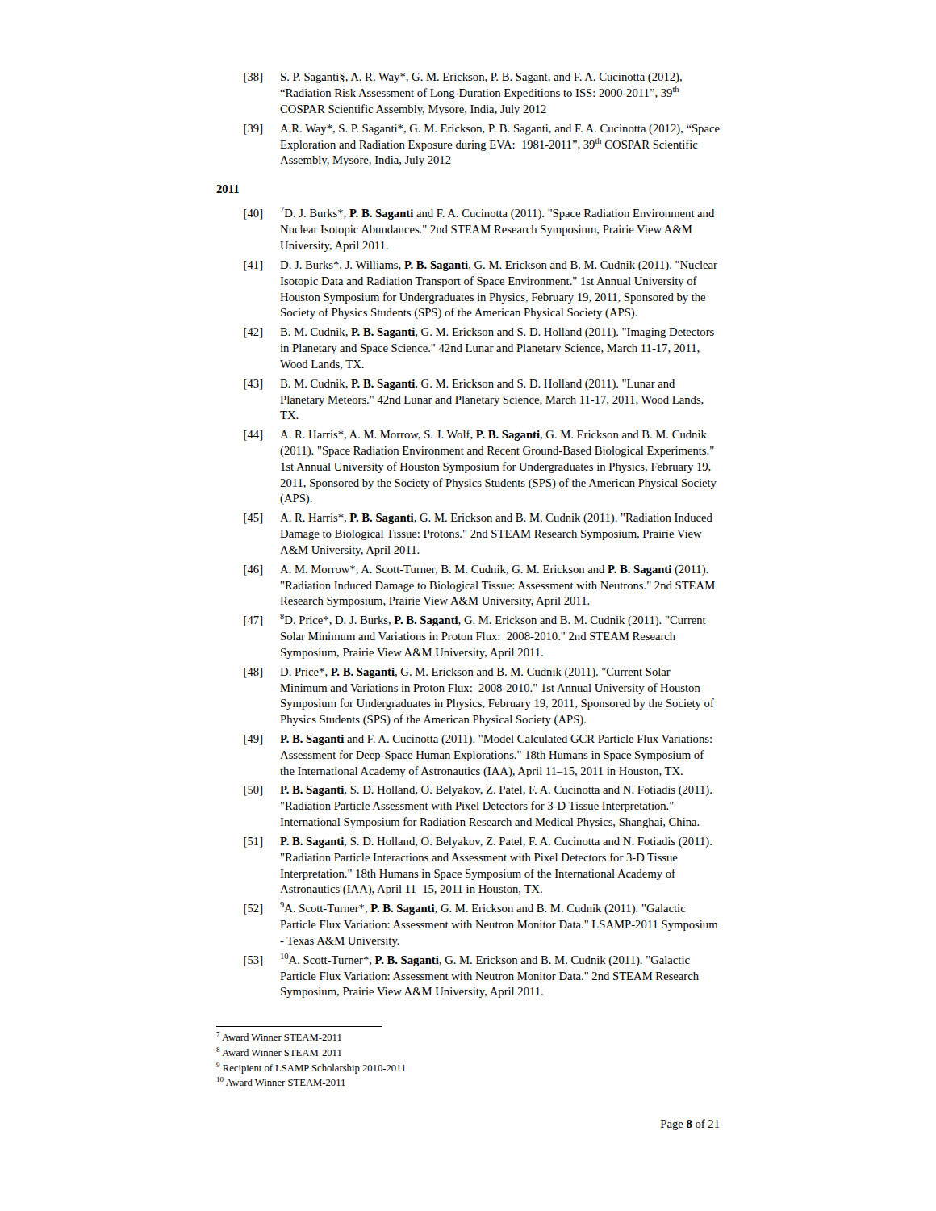[38] S. P. Saganti§, A. R. Way*, G. M. Erickson, P. B. Sagant, and F. A. Cucinotta (2012), “Radiation Risk Assessment of Long-Duration Expeditions to ISS: 2000-2011”, 39th COSPAR Scientific Assembly, Mysore, India, July 2012
[39] A.R. Way*, S. P. Saganti*, G. M. Erickson, P. B. Saganti, and F. A. Cucinotta (2012), “Space Exploration and Radiation Exposure during EVA: 1981-2011”, 39th COSPAR Scientific Assembly, Mysore, India, July 2012
2011
[40]7D. J. Burks*, P. B. Saganti and F. A. Cucinotta (2011). "Space Radiation Environment and Nuclear Isotopic Abundances." 2nd STEAM Research Symposium, Prairie View A&M University, April 2011.
[41] D. J. Burks*, J. Williams, P. B. Saganti, G. M. Erickson and B. M. Cudnik (2011). "Nuclear Isotopic Data and Radiation Transport of Space Environment." 1st Annual University of Houston Symposium for Undergraduates in Physics, February 19, 2011, Sponsored by the Society of Physics Students (SPS) of the American Physical Society (APS).
[42] B. M. Cudnik, P. B. Saganti, G. M. Erickson and S. D. Holland (2011). "Imaging Detectors in Planetary and Space Science." 42nd Lunar and Planetary Science, March 11-17, 2011, Wood Lands, TX.
[43] B. M. Cudnik, P. B. Saganti, G. M. Erickson and S. D. Holland (2011). "Lunar and Planetary Meteors." 42nd Lunar and Planetary Science, March 11-17, 2011, Wood Lands, TX.
[44] A. R. Harris*, A. M. Morrow, S. J. Wolf, P. B. Saganti, G. M. Erickson and B. M. Cudnik (2011). "Space Radiation Environment and Recent Ground-Based Biological Experiments." 1st Annual University of Houston Symposium for Undergraduates in Physics, February 19, 2011, Sponsored by the Society of Physics Students (SPS) of the American Physical Society (APS).
[45] A. R. Harris*, P. B. Saganti, G. M. Erickson and B. M. Cudnik (2011). "Radiation Induced Damage to Biological Tissue: Protons." 2nd STEAM Research Symposium, Prairie View A&M University, April 2011.
[46] A. M. Morrow*, A. Scott-Turner, B. M. Cudnik, G. M. Erickson and P. B. Saganti (2011). "Radiation Induced Damage to Biological Tissue: Assessment with Neutrons." 2nd STEAM Research Symposium, Prairie View A&M University, April 2011.
[47]8D. Price*, D. J. Burks, P. B. Saganti, G. M. Erickson and B. M. Cudnik (2011). "Current Solar Minimum and Variations in Proton Flux: 2008-2010." 2nd STEAM Research Symposium, Prairie View A&M University, April 2011.
[48] D. Price*, P. B. Saganti, G. M. Erickson and B. M. Cudnik (2011). "Current Solar Minimum and Variations in Proton Flux: 2008-2010." 1st Annual University of Houston Symposium for Undergraduates in Physics, February 19, 2011, Sponsored by the Society of Physics Students (SPS) of the American Physical Society (APS).
[49] P. B. Saganti and F. A. Cucinotta (2011). "Model Calculated GCR Particle Flux Variations: Assessment for Deep-Space Human Explorations." 18th Humans in Space Symposium of the International Academy of Astronautics (IAA), April 11–15, 2011 in Houston, TX.
[50] P. B. Saganti, S. D. Holland, O. Belyakov, Z. Patel, F. A. Cucinotta and N. Fotiadis (2011). "Radiation Particle Assessment with Pixel Detectors for 3-D Tissue Interpretation." International Symposium for Radiation Research and Medical Physics, Shanghai, China.
[51] P. B. Saganti, S. D. Holland, O. Belyakov, Z. Patel, F. A. Cucinotta and N. Fotiadis (2011). "Radiation Particle Interactions and Assessment with Pixel Detectors for 3-D Tissue Interpretation." 18th Humans in Space Symposium of the International Academy of Astronautics (IAA), April 11–15, 2011 in Houston, TX.
[52]9A. Scott-Turner*, P. B. Saganti, G. M. Erickson and B. M. Cudnik (2011). "Galactic Particle Flux Variation: Assessment with Neutron Monitor Data." LSAMP-2011 Symposium - Texas A&M University.
[53]10A. Scott-Turner*, P. B. Saganti, G. M. Erickson and B. M. Cudnik (2011). "Galactic Particle Flux Variation: Assessment with Neutron Monitor Data." 2nd STEAM Research Symposium, Prairie View A&M University, April 2011.
7 Award Winner STEAM-2011
8 Award Winner STEAM-2011
9 Recipient of LSAMP Scholarship 2010-2011
10 Award Winner STEAM-2011
Page 8 of 21